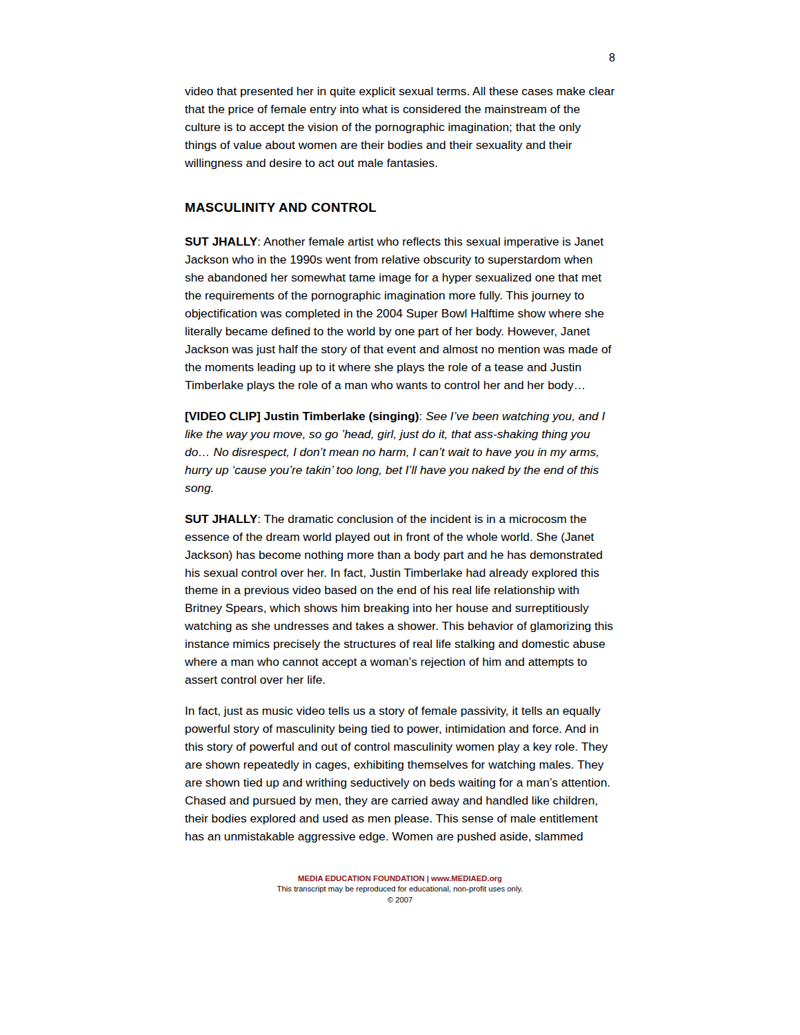8
video that presented her in quite explicit sexual terms. All these cases make clear that the price of female entry into what is considered the mainstream of the culture is to accept the vision of the pornographic imagination; that the only things of value about women are their bodies and their sexuality and their willingness and desire to act out male fantasies.
MASCULINITY AND CONTROL
SUT JHALLY: Another female artist who reflects this sexual imperative is Janet Jackson who in the 1990s went from relative obscurity to superstardom when she abandoned her somewhat tame image for a hyper sexualized one that met the requirements of the pornographic imagination more fully. This journey to objectification was completed in the 2004 Super Bowl Halftime show where she literally became defined to the world by one part of her body. However, Janet Jackson was just half the story of that event and almost no mention was made of the moments leading up to it where she plays the role of a tease and Justin Timberlake plays the role of a man who wants to control her and her body…
[VIDEO CLIP] Justin Timberlake (singing): See I’ve been watching you, and I like the way you move, so go ’head, girl, just do it, that ass-shaking thing you do… No disrespect, I don’t mean no harm, I can’t wait to have you in my arms, hurry up ‘cause you’re takin’ too long, bet I’ll have you naked by the end of this song.
SUT JHALLY: The dramatic conclusion of the incident is in a microcosm the essence of the dream world played out in front of the whole world. She (Janet Jackson) has become nothing more than a body part and he has demonstrated his sexual control over her. In fact, Justin Timberlake had already explored this theme in a previous video based on the end of his real life relationship with Britney Spears, which shows him breaking into her house and surreptitiously watching as she undresses and takes a shower. This behavior of glamorizing this instance mimics precisely the structures of real life stalking and domestic abuse where a man who cannot accept a woman’s rejection of him and attempts to assert control over her life.
In fact, just as music video tells us a story of female passivity, it tells an equally powerful story of masculinity being tied to power, intimidation and force. And in this story of powerful and out of control masculinity women play a key role. They are shown repeatedly in cages, exhibiting themselves for watching males. They are shown tied up and writhing seductively on beds waiting for a man’s attention. Chased and pursued by men, they are carried away and handled like children, their bodies explored and used as men please. This sense of male entitlement has an unmistakable aggressive edge. Women are pushed aside, slammed
MEDIA EDUCATION FOUNDATION | www.MEDIAED.org
This transcript may be reproduced for educational, non-profit uses only.
© 2007